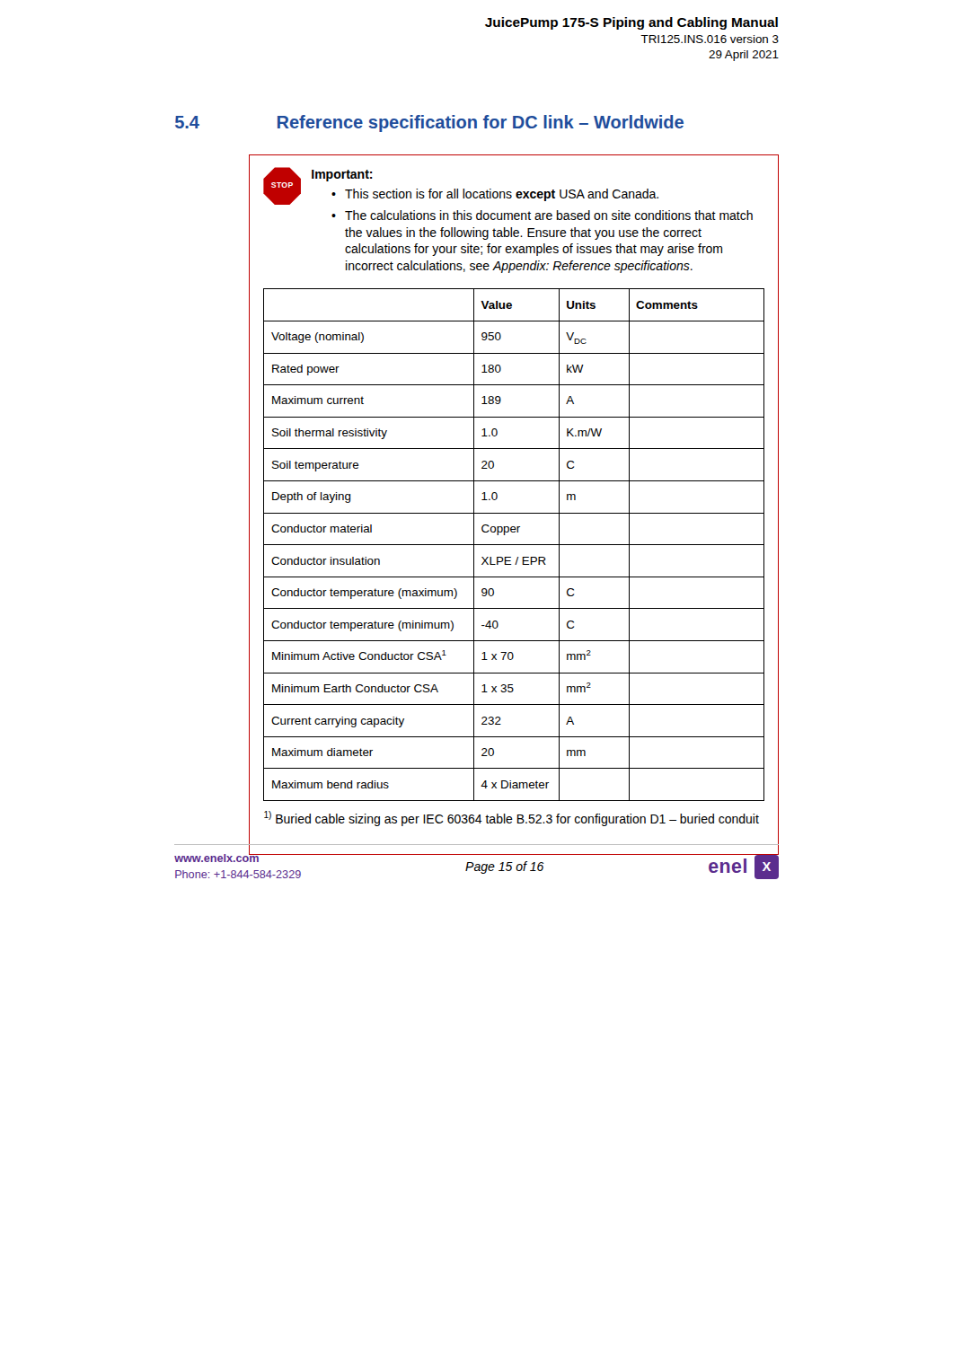JuicePump 175-S Piping and Cabling Manual
TRI125.INS.016 version 3
29 April 2021
5.4 Reference specification for DC link – Worldwide
STOP
Important:
This section is for all locations except USA and Canada.
The calculations in this document are based on site conditions that match the values in the following table. Ensure that you use the correct calculations for your site; for examples of issues that may arise from incorrect calculations, see Appendix: Reference specifications.
| | Value | Units | Comments |
| --- | --- | --- | --- |
| Voltage (nominal) | 950 | V DC | |
| Rated power | 180 | kW | |
| Maximum current | 189 | A | |
| Soil thermal resistivity | 1.0 | K.m/W | |
| Soil temperature | 20 | C | |
| Depth of laying | 1.0 | m | |
| Conductor material | Copper | | |
| Conductor insulation | XLPE / EPR | | |
| Conductor temperature (maximum) | 90 | C | |
| Conductor temperature (minimum) | -40 | C | |
| Minimum Active Conductor CSA 1 | 1 x 70 | mm 2 | |
| Minimum Earth Conductor CSA | 1 x 35 | mm 2 | |
| Current carrying capacity | 232 | A | |
| Maximum diameter | 20 | mm | |
| Maximum bend radius | 4 x Diameter | | |
1) Buried cable sizing as per IEC 60364 table B.52.3 for configuration D1 – buried conduit
www.enelx.com
Phone: +1-844-584-2329
Page 15 of 16
enel X